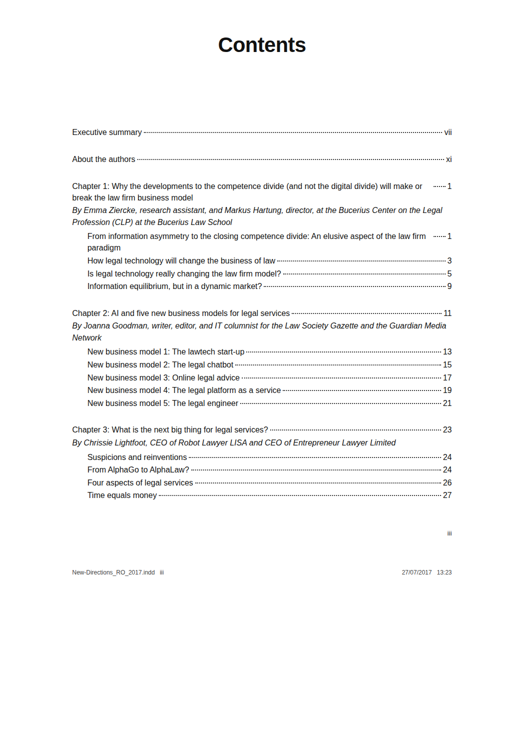Contents
Executive summary vii
About the authors xi
Chapter 1: Why the developments to the competence divide (and not the digital divide) will make or break the law firm business model 1
By Emma Ziercke, research assistant, and Markus Hartung, director, at the Bucerius Center on the Legal Profession (CLP) at the Bucerius Law School
From information asymmetry to the closing competence divide: An elusive aspect of the law firm paradigm 1
How legal technology will change the business of law 3
Is legal technology really changing the law firm model? 5
Information equilibrium, but in a dynamic market? 9
Chapter 2: AI and five new business models for legal services 11
By Joanna Goodman, writer, editor, and IT columnist for the Law Society Gazette and the Guardian Media Network
New business model 1: The lawtech start-up 13
New business model 2: The legal chatbot 15
New business model 3: Online legal advice 17
New business model 4: The legal platform as a service 19
New business model 5: The legal engineer 21
Chapter 3: What is the next big thing for legal services? 23
By Chrissie Lightfoot, CEO of Robot Lawyer LISA and CEO of Entrepreneur Lawyer Limited
Suspicions and reinventions 24
From AlphaGo to AlphaLaw? 24
Four aspects of legal services 26
Time equals money 27
iii
New-Directions_RO_2017.indd iii 27/07/2017 13:23